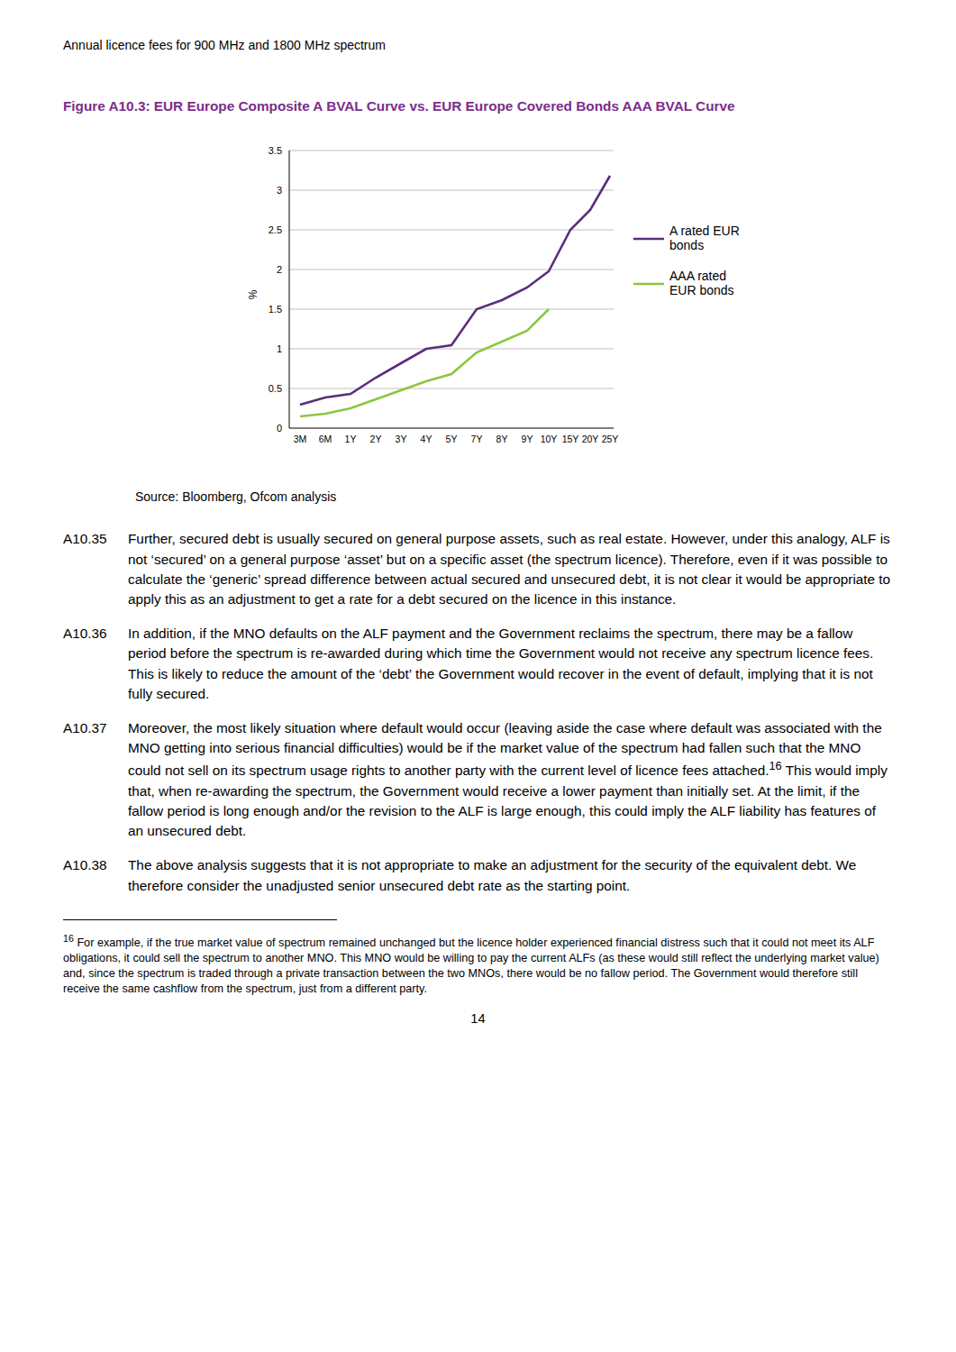Annual licence fees for 900 MHz and 1800 MHz spectrum
Figure A10.3: EUR Europe Composite A BVAL Curve vs. EUR Europe Covered Bonds AAA BVAL Curve
3.5 3 2.5 2 1.5 1 0.5 0 % 3M 6M 1Y 2Y 3Y 4Y 5Y 7Y 8Y 9Y 10Y 15Y 20Y 25Y A rated EUR bonds AAA rated EUR bonds
Source: Bloomberg, Ofcom analysis
A10.35 Further, secured debt is usually secured on general purpose assets, such as real estate. However, under this analogy, ALF is not ‘secured’ on a general purpose ‘asset’ but on a specific asset (the spectrum licence). Therefore, even if it was possible to calculate the ‘generic’ spread difference between actual secured and unsecured debt, it is not clear it would be appropriate to apply this as an adjustment to get a rate for a debt secured on the licence in this instance.
A10.36 In addition, if the MNO defaults on the ALF payment and the Government reclaims the spectrum, there may be a fallow period before the spectrum is re-awarded during which time the Government would not receive any spectrum licence fees. This is likely to reduce the amount of the ‘debt’ the Government would recover in the event of default, implying that it is not fully secured.
A10.37 Moreover, the most likely situation where default would occur (leaving aside the case where default was associated with the MNO getting into serious financial difficulties) would be if the market value of the spectrum had fallen such that the MNO could not sell on its spectrum usage rights to another party with the current level of licence fees attached.16 This would imply that, when re-awarding the spectrum, the Government would receive a lower payment than initially set. At the limit, if the fallow period is long enough and/or the revision to the ALF is large enough, this could imply the ALF liability has features of an unsecured debt.
A10.38 The above analysis suggests that it is not appropriate to make an adjustment for the security of the equivalent debt. We therefore consider the unadjusted senior unsecured debt rate as the starting point.
16 For example, if the true market value of spectrum remained unchanged but the licence holder experienced financial distress such that it could not meet its ALF obligations, it could sell the spectrum to another MNO. This MNO would be willing to pay the current ALFs (as these would still reflect the underlying market value) and, since the spectrum is traded through a private transaction between the two MNOs, there would be no fallow period. The Government would therefore still receive the same cashflow from the spectrum, just from a different party.
14